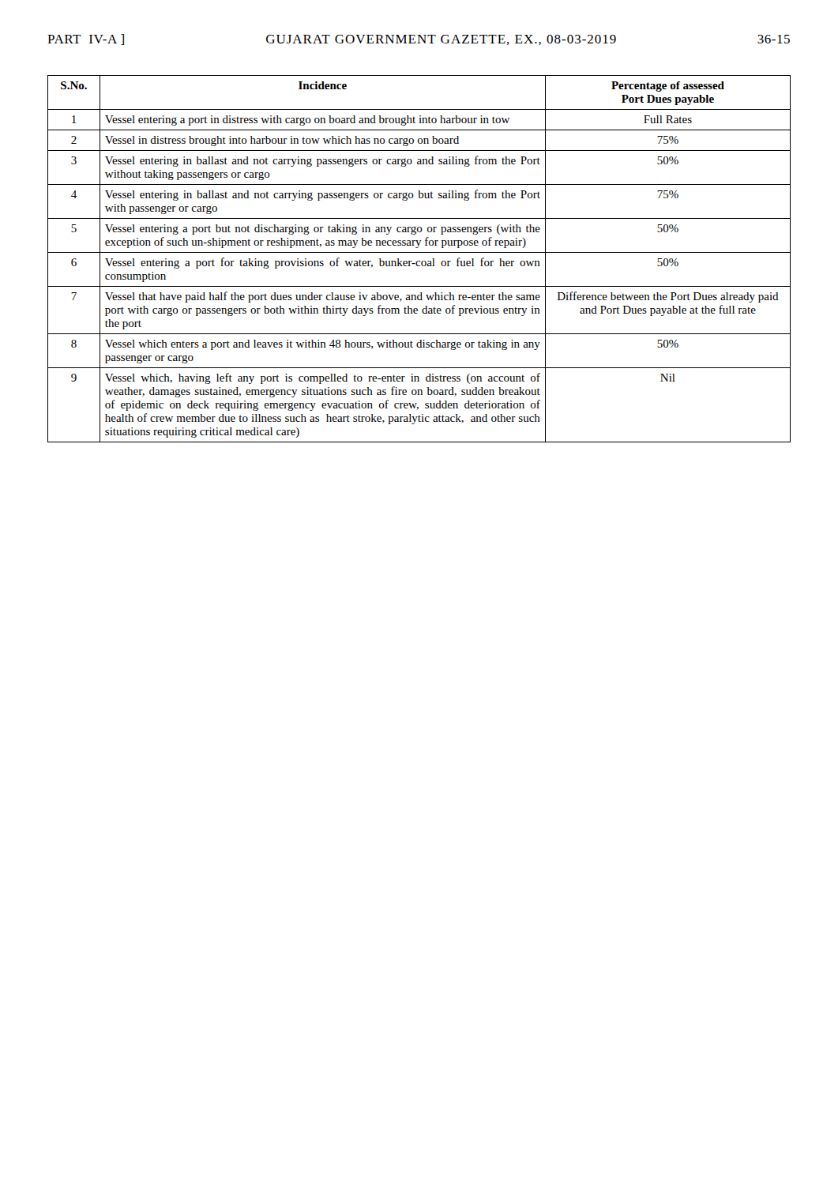PART IV-A ] GUJARAT GOVERNMENT GAZETTE, EX., 08-03-2019 36-15
| S.No. | Incidence | Percentage of assessed Port Dues payable |
| --- | --- | --- |
| 1 | Vessel entering a port in distress with cargo on board and brought into harbour in tow | Full Rates |
| 2 | Vessel in distress brought into harbour in tow which has no cargo on board | 75% |
| 3 | Vessel entering in ballast and not carrying passengers or cargo and sailing from the Port without taking passengers or cargo | 50% |
| 4 | Vessel entering in ballast and not carrying passengers or cargo but sailing from the Port with passenger or cargo | 75% |
| 5 | Vessel entering a port but not discharging or taking in any cargo or passengers (with the exception of such un-shipment or reshipment, as may be necessary for purpose of repair) | 50% |
| 6 | Vessel entering a port for taking provisions of water, bunker-coal or fuel for her own consumption | 50% |
| 7 | Vessel that have paid half the port dues under clause iv above, and which re-enter the same port with cargo or passengers or both within thirty days from the date of previous entry in the port | Difference between the Port Dues already paid and Port Dues payable at the full rate |
| 8 | Vessel which enters a port and leaves it within 48 hours, without discharge or taking in any passenger or cargo | 50% |
| 9 | Vessel which, having left any port is compelled to re-enter in distress (on account of weather, damages sustained, emergency situations such as fire on board, sudden breakout of epidemic on deck requiring emergency evacuation of crew, sudden deterioration of health of crew member due to illness such as heart stroke, paralytic attack, and other such situations requiring critical medical care) | Nil |